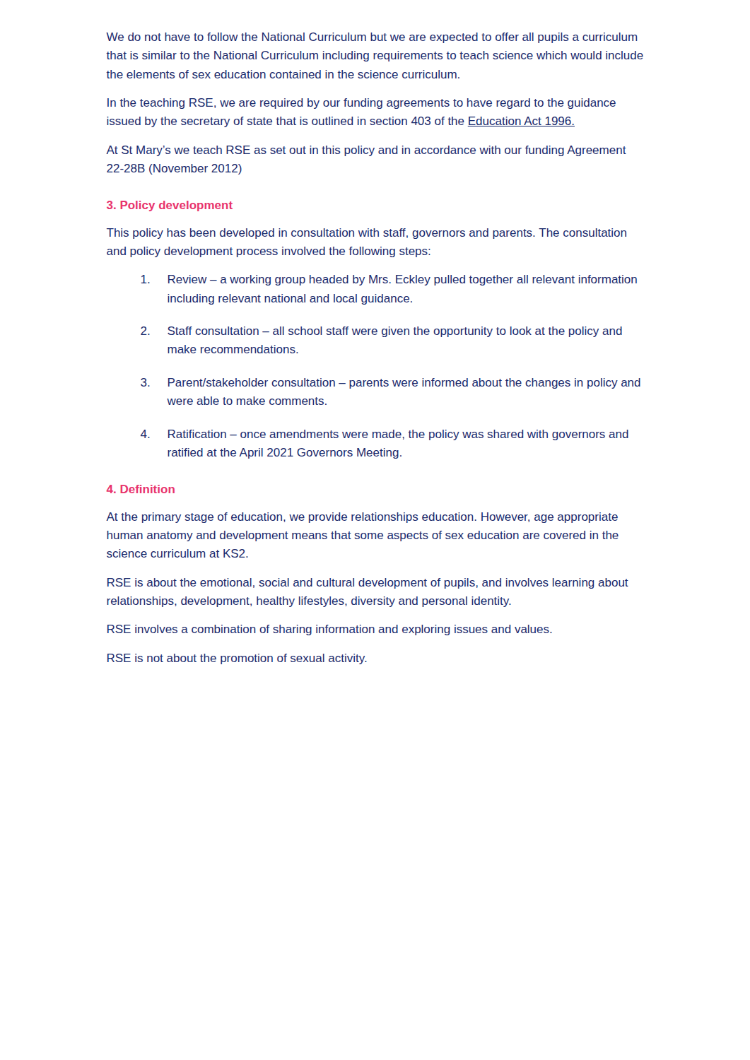We do not have to follow the National Curriculum but we are expected to offer all pupils a curriculum that is similar to the National Curriculum including requirements to teach science which would include the elements of sex education contained in the science curriculum.
In the teaching RSE, we are required by our funding agreements to have regard to the guidance issued by the secretary of state that is outlined in section 403 of the Education Act 1996.
At St Mary’s we teach RSE as set out in this policy and in accordance with our funding Agreement 22-28B (November 2012)
3. Policy development
This policy has been developed in consultation with staff, governors and parents. The consultation and policy development process involved the following steps:
Review – a working group headed by Mrs. Eckley pulled together all relevant information including relevant national and local guidance.
Staff consultation – all school staff were given the opportunity to look at the policy and make recommendations.
Parent/stakeholder consultation – parents were informed about the changes in policy and were able to make comments.
Ratification – once amendments were made, the policy was shared with governors and ratified at the April 2021 Governors Meeting.
4. Definition
At the primary stage of education, we provide relationships education. However, age appropriate human anatomy and development means that some aspects of sex education are covered in the science curriculum at KS2.
RSE is about the emotional, social and cultural development of pupils, and involves learning about relationships, development, healthy lifestyles, diversity and personal identity.
RSE involves a combination of sharing information and exploring issues and values.
RSE is not about the promotion of sexual activity.